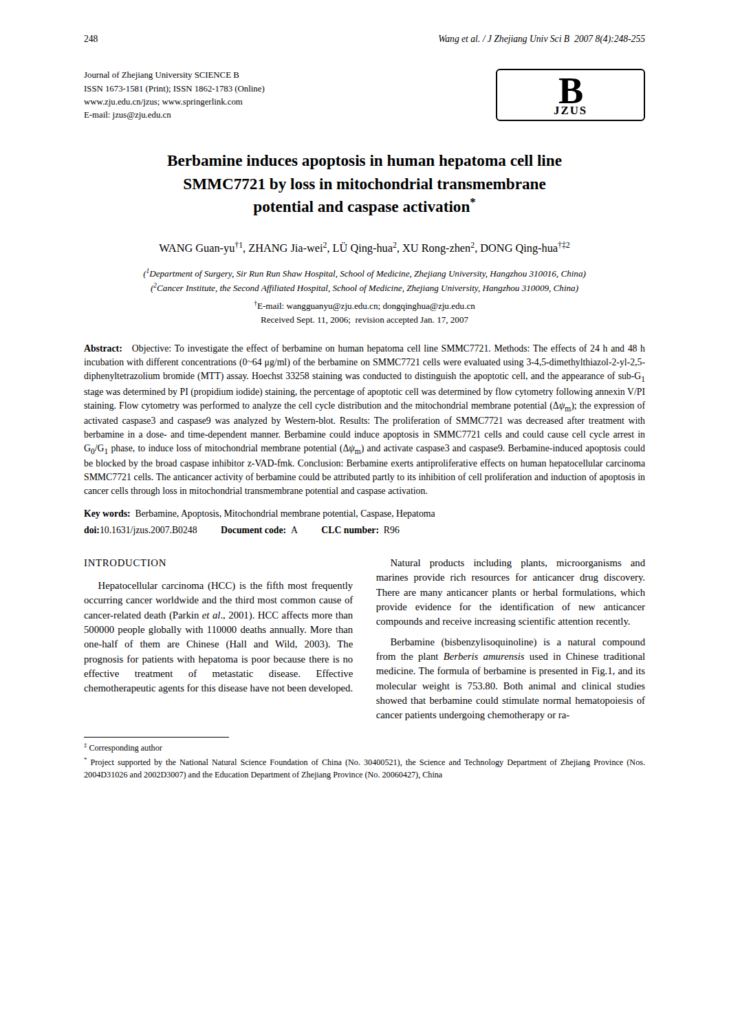248 Wang et al. / J Zhejiang Univ Sci B 2007 8(4):248-255
Journal of Zhejiang University SCIENCE B
ISSN 1673-1581 (Print); ISSN 1862-1783 (Online)
www.zju.edu.cn/jzus; www.springerlink.com
E-mail: jzus@zju.edu.cn
B JZUS
Berbamine induces apoptosis in human hepatoma cell line
SMMC7721 by loss in mitochondrial transmembrane
potential and caspase activation*
WANG Guan-yu†1, ZHANG Jia-wei2, LÜ Qing-hua2, XU Rong-zhen2, DONG Qing-hua†‡2
(1Department of Surgery, Sir Run Run Shaw Hospital, School of Medicine, Zhejiang University, Hangzhou 310016, China)
(2Cancer Institute, the Second Affiliated Hospital, School of Medicine, Zhejiang University, Hangzhou 310009, China)
†E-mail: wangguanyu@zju.edu.cn; dongqinghua@zju.edu.cn
Received Sept. 11, 2006; revision accepted Jan. 17, 2007
Abstract: Objective: To investigate the effect of berbamine on human hepatoma cell line SMMC7721. Methods: The effects of 24 h and 48 h incubation with different concentrations (0~64 μg/ml) of the berbamine on SMMC7721 cells were evaluated using 3-4,5-dimethylthiazol-2-yl-2,5-diphenyltetrazolium bromide (MTT) assay. Hoechst 33258 staining was conducted to distinguish the apoptotic cell, and the appearance of sub-G1 stage was determined by PI (propidium iodide) staining, the percentage of apoptotic cell was determined by flow cytometry following annexin V/PI staining. Flow cytometry was performed to analyze the cell cycle distribution and the mitochondrial membrane potential (Δψm); the expression of activated caspase3 and caspase9 was analyzed by Western-blot. Results: The proliferation of SMMC7721 was decreased after treatment with berbamine in a dose- and time-dependent manner. Berbamine could induce apoptosis in SMMC7721 cells and could cause cell cycle arrest in G0/G1 phase, to induce loss of mitochondrial membrane potential (Δψm) and activate caspase3 and caspase9. Berbamine-induced apoptosis could be blocked by the broad caspase inhibitor z-VAD-fmk. Conclusion: Berbamine exerts antiproliferative effects on human hepatocellular carcinoma SMMC7721 cells. The anticancer activity of berbamine could be attributed partly to its inhibition of cell proliferation and induction of apoptosis in cancer cells through loss in mitochondrial transmembrane potential and caspase activation.
Key words: Berbamine, Apoptosis, Mitochondrial membrane potential, Caspase, Hepatoma
doi: 10.1631/jzus.2007.B0248 Document code: A CLC number: R96
INTRODUCTION
Hepatocellular carcinoma (HCC) is the fifth most frequently occurring cancer worldwide and the third most common cause of cancer-related death (Parkin et al., 2001). HCC affects more than 500000 people globally with 110000 deaths annually. More than one-half of them are Chinese (Hall and Wild, 2003). The prognosis for patients with hepatoma is poor because there is no effective treatment of metastatic disease. Effective chemotherapeutic agents for this disease have not been developed.
Natural products including plants, microorganisms and marines provide rich resources for anticancer drug discovery. There are many anticancer plants or herbal formulations, which provide evidence for the identification of new anticancer compounds and receive increasing scientific attention recently.
Berbamine (bisbenzylisoquinoline) is a natural compound from the plant Berberis amurensis used in Chinese traditional medicine. The formula of berbamine is presented in Fig.1, and its molecular weight is 753.80. Both animal and clinical studies showed that berbamine could stimulate normal hematopoiesis of cancer patients undergoing chemotherapy or ra-
‡ Corresponding author
* Project supported by the National Natural Science Foundation of China (No. 30400521), the Science and Technology Department of Zhejiang Province (Nos. 2004D31026 and 2002D3007) and the Education Department of Zhejiang Province (No. 20060427), China